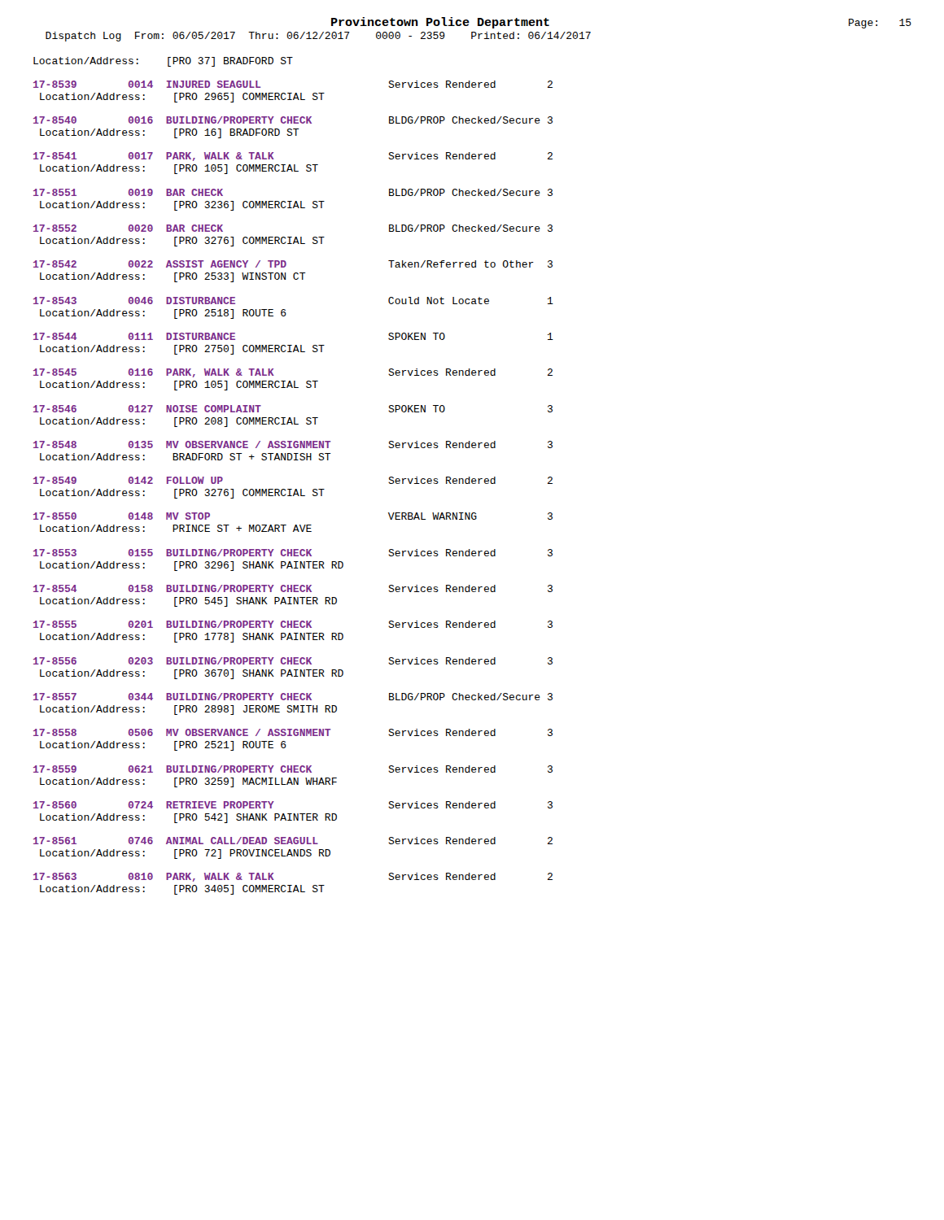Provincetown Police Department
Page: 15
Dispatch Log From: 06/05/2017 Thru: 06/12/2017 0000 - 2359 Printed: 06/14/2017
Location/Address: [PRO 37] BRADFORD ST
17-8539 0014 INJURED SEAGULL Services Rendered 2
Location/Address: [PRO 2965] COMMERCIAL ST
17-8540 0016 BUILDING/PROPERTY CHECK BLDG/PROP Checked/Secure 3
Location/Address: [PRO 16] BRADFORD ST
17-8541 0017 PARK, WALK & TALK Services Rendered 2
Location/Address: [PRO 105] COMMERCIAL ST
17-8551 0019 BAR CHECK BLDG/PROP Checked/Secure 3
Location/Address: [PRO 3236] COMMERCIAL ST
17-8552 0020 BAR CHECK BLDG/PROP Checked/Secure 3
Location/Address: [PRO 3276] COMMERCIAL ST
17-8542 0022 ASSIST AGENCY / TPD Taken/Referred to Other 3
Location/Address: [PRO 2533] WINSTON CT
17-8543 0046 DISTURBANCE Could Not Locate 1
Location/Address: [PRO 2518] ROUTE 6
17-8544 0111 DISTURBANCE SPOKEN TO 1
Location/Address: [PRO 2750] COMMERCIAL ST
17-8545 0116 PARK, WALK & TALK Services Rendered 2
Location/Address: [PRO 105] COMMERCIAL ST
17-8546 0127 NOISE COMPLAINT SPOKEN TO 3
Location/Address: [PRO 208] COMMERCIAL ST
17-8548 0135 MV OBSERVANCE / ASSIGNMENT Services Rendered 3
Location/Address: BRADFORD ST + STANDISH ST
17-8549 0142 FOLLOW UP Services Rendered 2
Location/Address: [PRO 3276] COMMERCIAL ST
17-8550 0148 MV STOP VERBAL WARNING 3
Location/Address: PRINCE ST + MOZART AVE
17-8553 0155 BUILDING/PROPERTY CHECK Services Rendered 3
Location/Address: [PRO 3296] SHANK PAINTER RD
17-8554 0158 BUILDING/PROPERTY CHECK Services Rendered 3
Location/Address: [PRO 545] SHANK PAINTER RD
17-8555 0201 BUILDING/PROPERTY CHECK Services Rendered 3
Location/Address: [PRO 1778] SHANK PAINTER RD
17-8556 0203 BUILDING/PROPERTY CHECK Services Rendered 3
Location/Address: [PRO 3670] SHANK PAINTER RD
17-8557 0344 BUILDING/PROPERTY CHECK BLDG/PROP Checked/Secure 3
Location/Address: [PRO 2898] JEROME SMITH RD
17-8558 0506 MV OBSERVANCE / ASSIGNMENT Services Rendered 3
Location/Address: [PRO 2521] ROUTE 6
17-8559 0621 BUILDING/PROPERTY CHECK Services Rendered 3
Location/Address: [PRO 3259] MACMILLAN WHARF
17-8560 0724 RETRIEVE PROPERTY Services Rendered 3
Location/Address: [PRO 542] SHANK PAINTER RD
17-8561 0746 ANIMAL CALL/DEAD SEAGULL Services Rendered 2
Location/Address: [PRO 72] PROVINCELANDS RD
17-8563 0810 PARK, WALK & TALK Services Rendered 2
Location/Address: [PRO 3405] COMMERCIAL ST